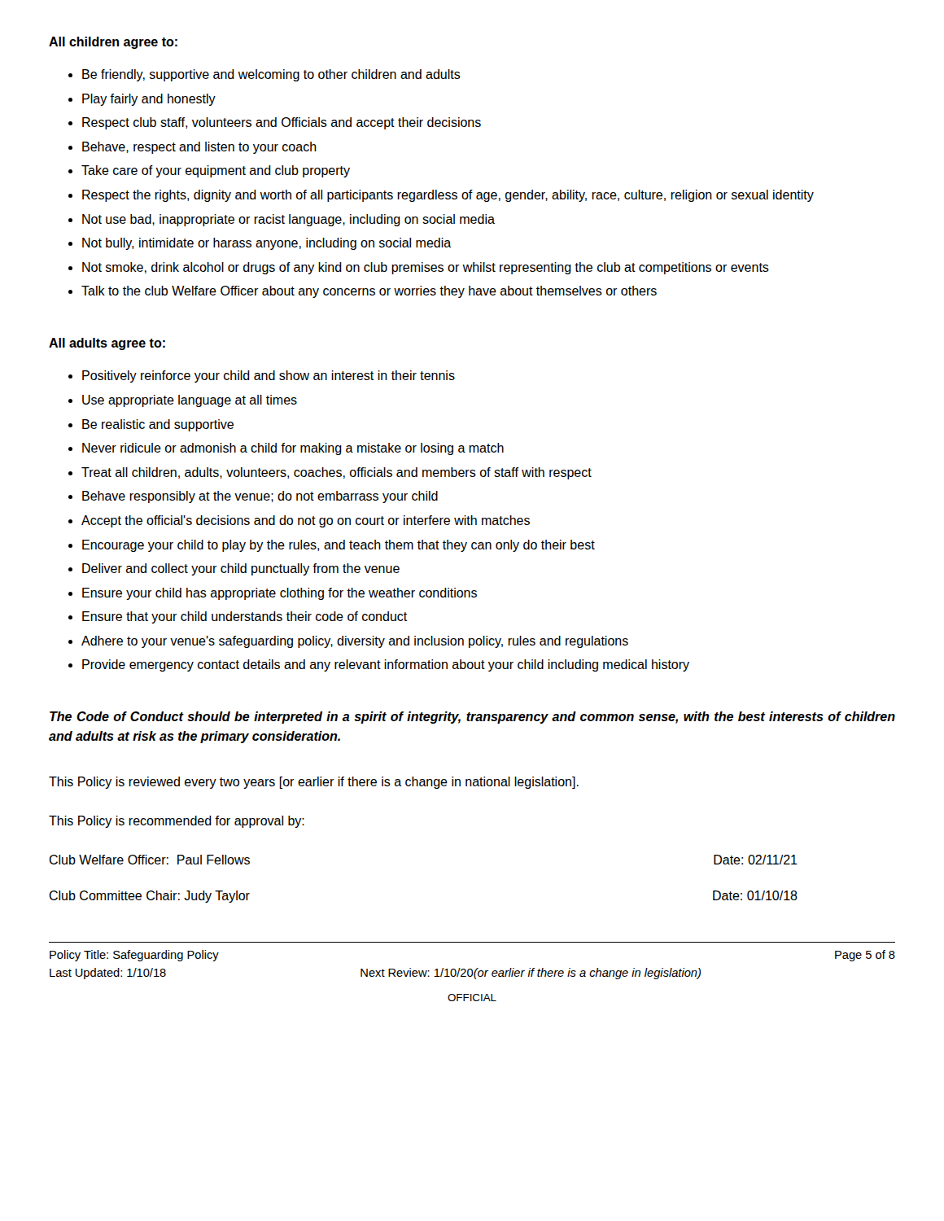All children agree to:
Be friendly, supportive and welcoming to other children and adults
Play fairly and honestly
Respect club staff, volunteers and Officials and accept their decisions
Behave, respect and listen to your coach
Take care of your equipment and club property
Respect the rights, dignity and worth of all participants regardless of age, gender, ability, race, culture, religion or sexual identity
Not use bad, inappropriate or racist language, including on social media
Not bully, intimidate or harass anyone, including on social media
Not smoke, drink alcohol or drugs of any kind on club premises or whilst representing the club at competitions or events
Talk to the club Welfare Officer about any concerns or worries they have about themselves or others
All adults agree to:
Positively reinforce your child and show an interest in their tennis
Use appropriate language at all times
Be realistic and supportive
Never ridicule or admonish a child for making a mistake or losing a match
Treat all children, adults, volunteers, coaches, officials and members of staff with respect
Behave responsibly at the venue; do not embarrass your child
Accept the official's decisions and do not go on court or interfere with matches
Encourage your child to play by the rules, and teach them that they can only do their best
Deliver and collect your child punctually from the venue
Ensure your child has appropriate clothing for the weather conditions
Ensure that your child understands their code of conduct
Adhere to your venue's safeguarding policy, diversity and inclusion policy, rules and regulations
Provide emergency contact details and any relevant information about your child including medical history
The Code of Conduct should be interpreted in a spirit of integrity, transparency and common sense, with the best interests of children and adults at risk as the primary consideration.
This Policy is reviewed every two years [or earlier if there is a change in national legislation].
This Policy is recommended for approval by:
Club Welfare Officer: Paul Fellows Date: 02/11/21
Club Committee Chair: Judy Taylor Date: 01/10/18
Policy Title: Safeguarding Policy Page 5 of 8
Last Updated: 1/10/18 Next Review: 1/10/20(or earlier if there is a change in legislation)
OFFICIAL